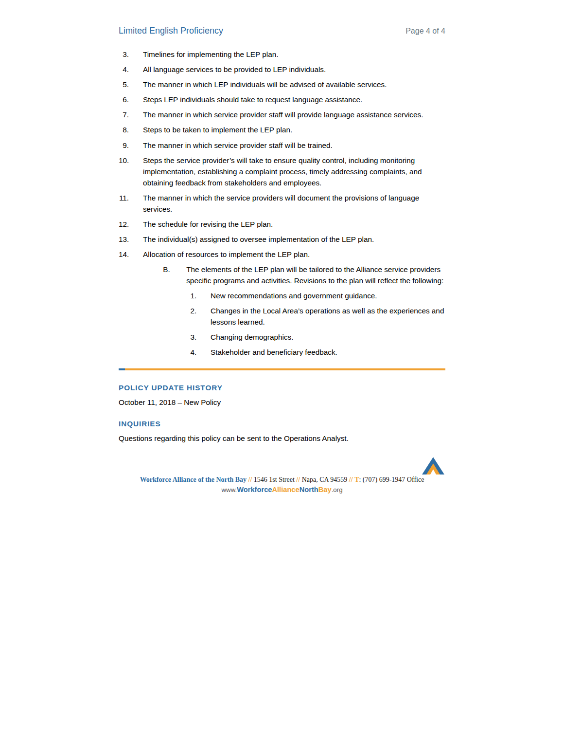Limited English Proficiency Page 4 of 4
3. Timelines for implementing the LEP plan.
4. All language services to be provided to LEP individuals.
5. The manner in which LEP individuals will be advised of available services.
6. Steps LEP individuals should take to request language assistance.
7. The manner in which service provider staff will provide language assistance services.
8. Steps to be taken to implement the LEP plan.
9. The manner in which service provider staff will be trained.
10. Steps the service provider’s will take to ensure quality control, including monitoring implementation, establishing a complaint process, timely addressing complaints, and obtaining feedback from stakeholders and employees.
11. The manner in which the service providers will document the provisions of language services.
12. The schedule for revising the LEP plan.
13. The individual(s) assigned to oversee implementation of the LEP plan.
14. Allocation of resources to implement the LEP plan.
B. The elements of the LEP plan will be tailored to the Alliance service providers specific programs and activities. Revisions to the plan will reflect the following:
1. New recommendations and government guidance.
2. Changes in the Local Area’s operations as well as the experiences and lessons learned.
3. Changing demographics.
4. Stakeholder and beneficiary feedback.
POLICY UPDATE HISTORY
October 11, 2018 – New Policy
INQUIRIES
Questions regarding this policy can be sent to the Operations Analyst.
Workforce Alliance of the North Bay // 1546 1st Street // Napa, CA 94559 // T: (707) 699-1947 Office
www.Workforce Alliance North Bay.org